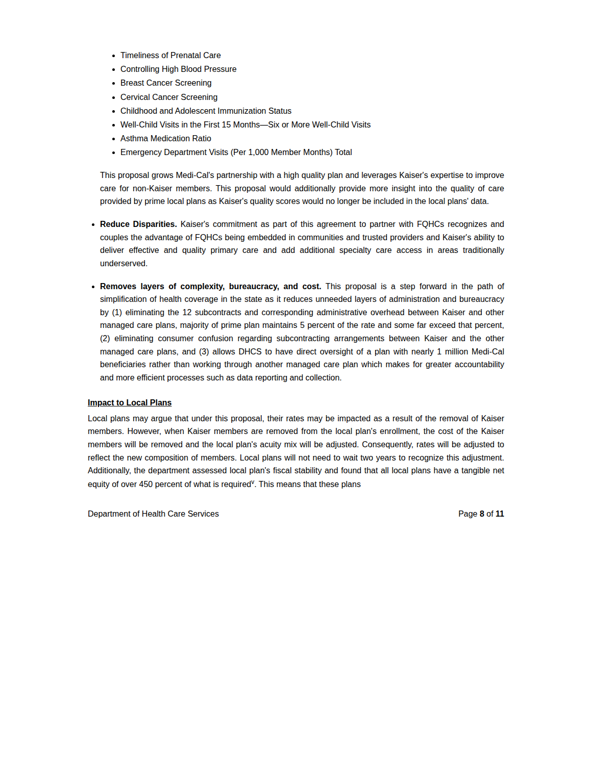Timeliness of Prenatal Care
Controlling High Blood Pressure
Breast Cancer Screening
Cervical Cancer Screening
Childhood and Adolescent Immunization Status
Well-Child Visits in the First 15 Months—Six or More Well-Child Visits
Asthma Medication Ratio
Emergency Department Visits (Per 1,000 Member Months) Total
This proposal grows Medi-Cal's partnership with a high quality plan and leverages Kaiser's expertise to improve care for non-Kaiser members. This proposal would additionally provide more insight into the quality of care provided by prime local plans as Kaiser's quality scores would no longer be included in the local plans' data.
Reduce Disparities. Kaiser's commitment as part of this agreement to partner with FQHCs recognizes and couples the advantage of FQHCs being embedded in communities and trusted providers and Kaiser's ability to deliver effective and quality primary care and add additional specialty care access in areas traditionally underserved.
Removes layers of complexity, bureaucracy, and cost. This proposal is a step forward in the path of simplification of health coverage in the state as it reduces unneeded layers of administration and bureaucracy by (1) eliminating the 12 subcontracts and corresponding administrative overhead between Kaiser and other managed care plans, majority of prime plan maintains 5 percent of the rate and some far exceed that percent, (2) eliminating consumer confusion regarding subcontracting arrangements between Kaiser and the other managed care plans, and (3) allows DHCS to have direct oversight of a plan with nearly 1 million Medi-Cal beneficiaries rather than working through another managed care plan which makes for greater accountability and more efficient processes such as data reporting and collection.
Impact to Local Plans
Local plans may argue that under this proposal, their rates may be impacted as a result of the removal of Kaiser members. However, when Kaiser members are removed from the local plan's enrollment, the cost of the Kaiser members will be removed and the local plan's acuity mix will be adjusted. Consequently, rates will be adjusted to reflect the new composition of members. Local plans will not need to wait two years to recognize this adjustment. Additionally, the department assessed local plan's fiscal stability and found that all local plans have a tangible net equity of over 450 percent of what is requiredv. This means that these plans
Department of Health Care Services Page 8 of 11